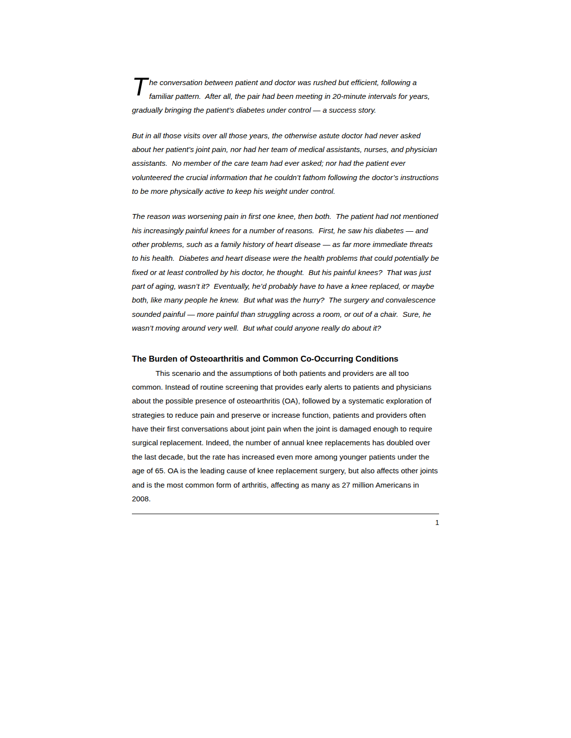The conversation between patient and doctor was rushed but efficient, following a familiar pattern. After all, the pair had been meeting in 20-minute intervals for years, gradually bringing the patient’s diabetes under control — a success story.
But in all those visits over all those years, the otherwise astute doctor had never asked about her patient’s joint pain, nor had her team of medical assistants, nurses, and physician assistants. No member of the care team had ever asked; nor had the patient ever volunteered the crucial information that he couldn’t fathom following the doctor’s instructions to be more physically active to keep his weight under control.
The reason was worsening pain in first one knee, then both. The patient had not mentioned his increasingly painful knees for a number of reasons. First, he saw his diabetes — and other problems, such as a family history of heart disease — as far more immediate threats to his health. Diabetes and heart disease were the health problems that could potentially be fixed or at least controlled by his doctor, he thought. But his painful knees? That was just part of aging, wasn’t it? Eventually, he’d probably have to have a knee replaced, or maybe both, like many people he knew. But what was the hurry? The surgery and convalescence sounded painful — more painful than struggling across a room, or out of a chair. Sure, he wasn’t moving around very well. But what could anyone really do about it?
The Burden of Osteoarthritis and Common Co-Occurring Conditions
This scenario and the assumptions of both patients and providers are all too common. Instead of routine screening that provides early alerts to patients and physicians about the possible presence of osteoarthritis (OA), followed by a systematic exploration of strategies to reduce pain and preserve or increase function, patients and providers often have their first conversations about joint pain when the joint is damaged enough to require surgical replacement. Indeed, the number of annual knee replacements has doubled over the last decade, but the rate has increased even more among younger patients under the age of 65. OA is the leading cause of knee replacement surgery, but also affects other joints and is the most common form of arthritis, affecting as many as 27 million Americans in 2008.
1